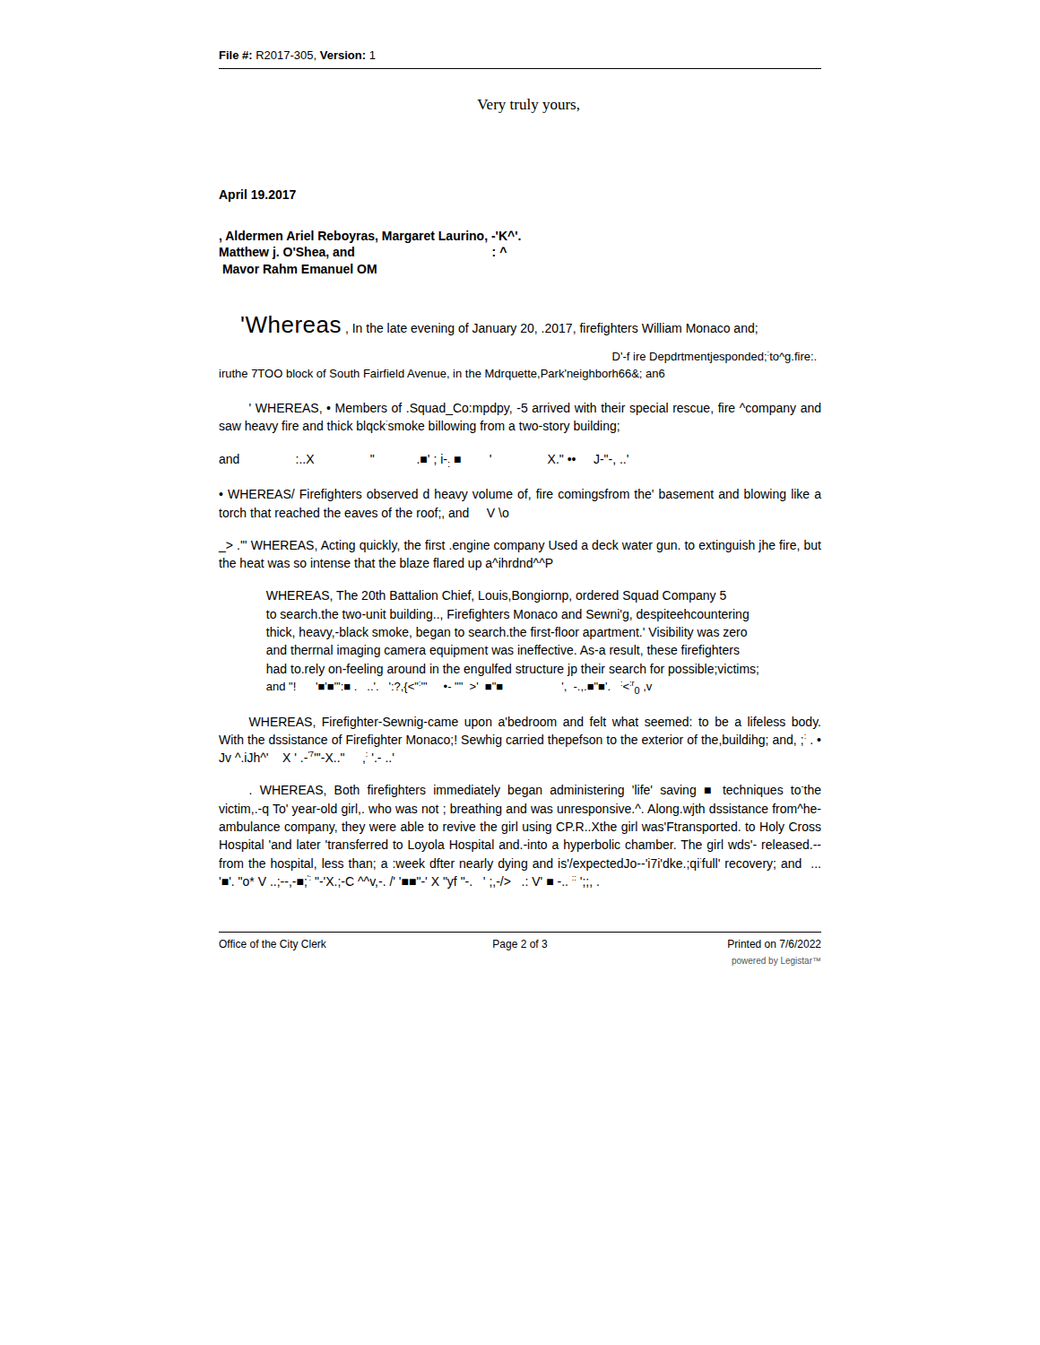File #: R2017-305, Version: 1
Very truly yours,
April 19.2017
, Aldermen Ariel Reboyras, Margaret Laurino, -'K^'.
Matthew j. O'Shea, and : ^
Mavor Rahm Emanuel OM
'Whereas , In the late evening of January 20, .2017, firefighters William Monaco and;
D'-f ire Depdrtmentjesponded;:to^g.fire:.
iruthe 7TOO block of South Fairfield Avenue, in the Mdrquette,Park'neighborh66&; an6
' WHEREAS, • Members of .Squad_Co:mpdpy, -5 arrived with their special rescue, fire ^company and saw heavy fire and thick blqck:smoke billowing from a two-story building;
and :..X " .■' ; i-: ■ ' X." •• J-"-, ..'
• WHEREAS/ Firefighters observed d heavy volume of, fire comingsfrom the' basement and blowing like a torch that reached the eaves of the roof;, and V \o
_> .'" WHEREAS, Acting quickly, the first .engine company Used a deck water gun. to extinguish jhe fire, but the heat was so intense that the blaze flared up a^ihrdnd^^P
WHEREAS, The 20th Battalion Chief, Louis,Bongiornp, ordered Squad Company 5
to search.the two-unit building.., Firefighters Monaco and Sewni'g, despiteehcountering
thick, heavy,-black smoke, began to search.the first-floor apartment.' Visibility was zero
and therrnal imaging camera equipment was ineffective. As-a result, these firefighters
had to.rely on-feeling around in the engulfed structure jp their search for possible;victims;
and "! '■'■"':■ . ..'. ':?,{<":'" •- "" >' ■"■ ', -.,.■"■'. :<:r0 ,v
WHEREAS, Firefighter-Sewnig-came upon a'bedroom and felt what seemed: to be a lifeless body. With the dssistance of Firefighter Monaco;! Sewhig carried thepefson to the exterior of the,buildihg; and, ;: . • Jv ^.iJh^' X ' .-'7"'-X.." ,: '.- ..'
. WHEREAS, Both firefighters immediately began administering 'life' saving ■ techniques to-the victim,.-q To' year-old girl,. who was not ; breathing and was unresponsive.^. Along.wjth dssistance from^he-ambulance company, they were able to revive the girl using CP.R..Xthe girl was'Ftransported. to Holy Cross Hospital 'and later 'transferred to Loyola Hospital and.-into a hyperbolic chamber. The girl wds'- released.--from the hospital, less than; a :week dfter nearly dying and is'/expectedJo--'i7i'dke.;qi:full' recovery; and ... '■'. "o* V ..;--,-■;': "-'X.;-C ^^v,-. /' '■■"-' X "yf "-. ' ;,-/> .: V' ■ -.. :: ';;, .
Office of the City Clerk
Page 2 of 3
Printed on 7/6/2022 powered by Legistar™